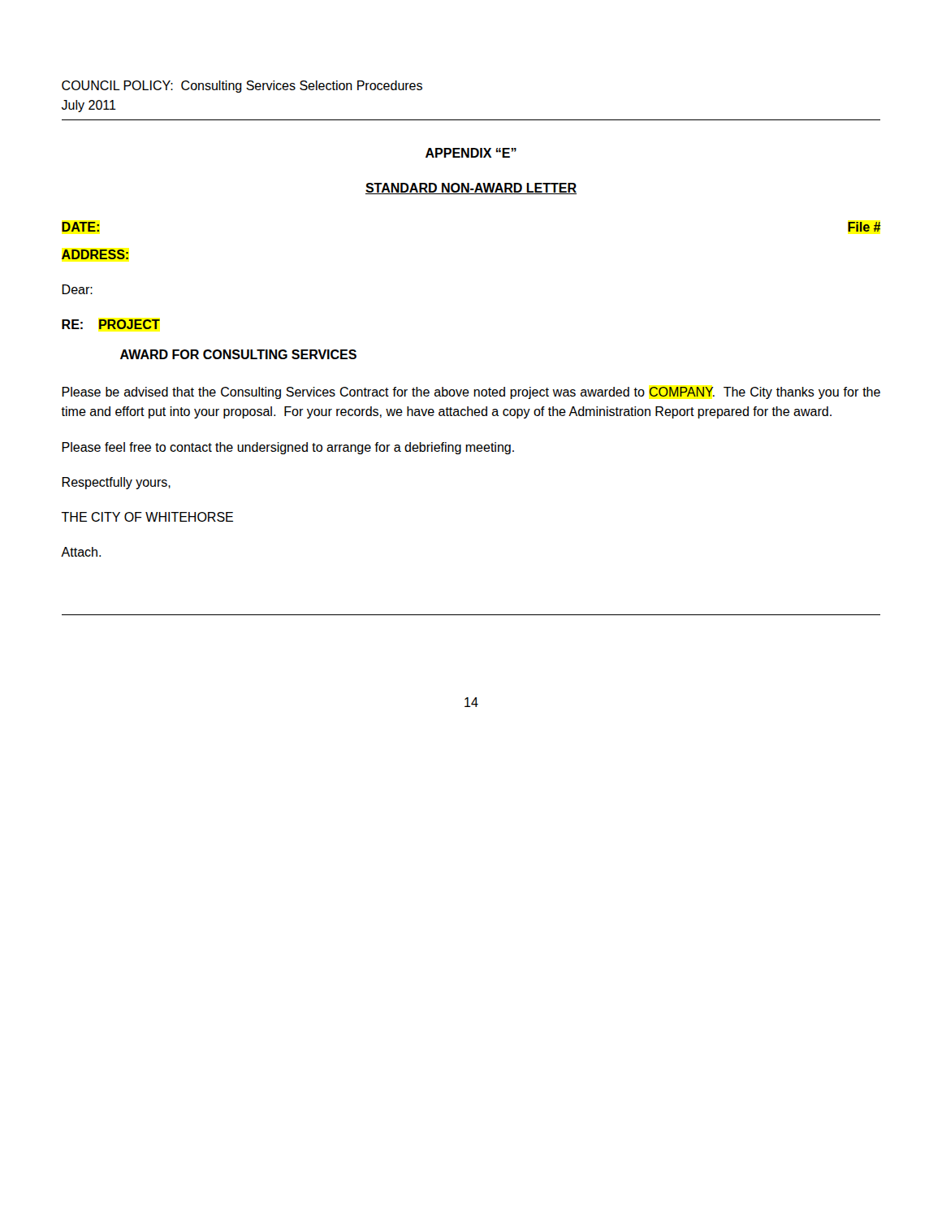COUNCIL POLICY: Consulting Services Selection Procedures
July 2011
APPENDIX “E”
STANDARD NON-AWARD LETTER
DATE: File #
ADDRESS:
Dear:
RE: PROJECT
AWARD FOR CONSULTING SERVICES
Please be advised that the Consulting Services Contract for the above noted project was awarded to COMPANY. The City thanks you for the time and effort put into your proposal. For your records, we have attached a copy of the Administration Report prepared for the award.
Please feel free to contact the undersigned to arrange for a debriefing meeting.
Respectfully yours,
THE CITY OF WHITEHORSE
Attach.
14